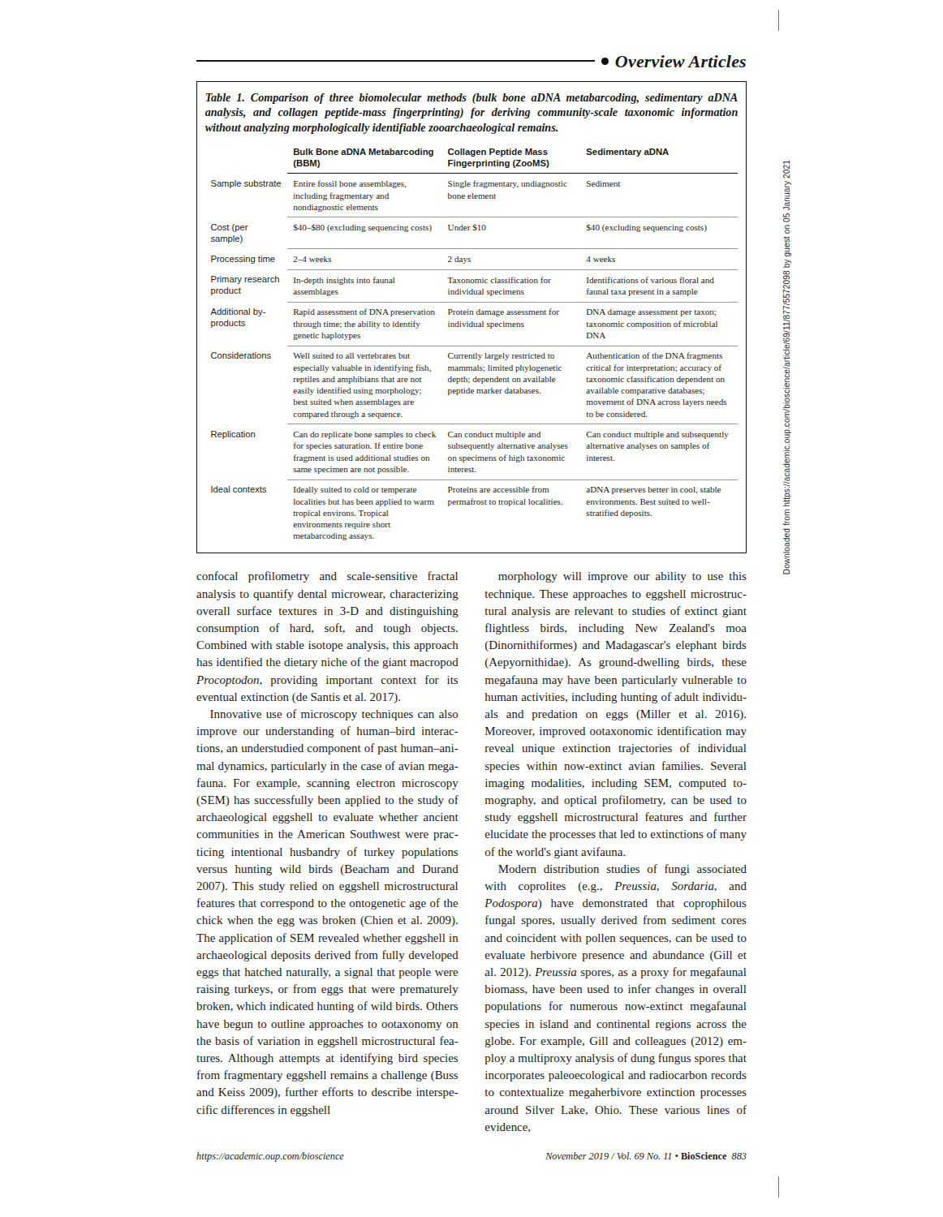Downloaded from https://academic.oup.com/bioscience/article/69/11/877/5572098 by guest on 05 January 2021
Overview Articles
Table 1. Comparison of three biomolecular methods (bulk bone aDNA metabarcoding, sedimentary aDNA analysis, and collagen peptide-mass fingerprinting) for deriving community-scale taxonomic information without analyzing morphologically identifiable zooarchaeological remains.
| | Bulk Bone aDNA Metabarcoding (BBM) | Collagen Peptide Mass Fingerprinting (ZooMS) | Sedimentary aDNA |
| --- | --- | --- | --- |
| Sample substrate | Entire fossil bone assemblages, including fragmentary and nondiagnostic elements | Single fragmentary, undiagnostic bone element | Sediment |
| Cost (per sample) | $40–$80 (excluding sequencing costs) | Under $10 | $40 (excluding sequencing costs) |
| Processing time | 2–4 weeks | 2 days | 4 weeks |
| Primary research product | In-depth insights into faunal assemblages | Taxonomic classification for individual specimens | Identifications of various floral and faunal taxa present in a sample |
| Additional by-products | Rapid assessment of DNA preservation through time; the ability to identify genetic haplotypes | Protein damage assessment for individual specimens | DNA damage assessment per taxon; taxonomic composition of microbial DNA |
| Considerations | Well suited to all vertebrates but especially valuable in identifying fish, reptiles and amphibians that are not easily identified using morphology; best suited when assemblages are compared through a sequence. | Currently largely restricted to mammals; limited phylogenetic depth; dependent on available peptide marker databases. | Authentication of the DNA fragments critical for interpretation; accuracy of taxonomic classification dependent on available comparative databases; movement of DNA across layers needs to be considered. |
| Replication | Can do replicate bone samples to check for species saturation. If entire bone fragment is used additional studies on same specimen are not possible. | Can conduct multiple and subsequently alternative analyses on specimens of high taxonomic interest. | Can conduct multiple and subsequently alternative analyses on samples of interest. |
| Ideal contexts | Ideally suited to cold or temperate localities but has been applied to warm tropical environs. Tropical environments require short metabarcoding assays. | Proteins are accessible from permafrost to tropical localities. | aDNA preserves better in cool, stable environments. Best suited to well-stratified deposits. |
confocal profilometry and scale-sensitive fractal analysis to quantify dental microwear, characterizing overall surface textures in 3-D and distinguishing consumption of hard, soft, and tough objects. Combined with stable isotope analysis, this approach has identified the dietary niche of the giant macropod Procoptodon, providing important context for its eventual extinction (de Santis et al. 2017).
Innovative use of microscopy techniques can also improve our understanding of human–bird interactions, an understudied component of past human–animal dynamics, particularly in the case of avian megafauna. For example, scanning electron microscopy (SEM) has successfully been applied to the study of archaeological eggshell to evaluate whether ancient communities in the American Southwest were practicing intentional husbandry of turkey populations versus hunting wild birds (Beacham and Durand 2007). This study relied on eggshell microstructural features that correspond to the ontogenetic age of the chick when the egg was broken (Chien et al. 2009). The application of SEM revealed whether eggshell in archaeological deposits derived from fully developed eggs that hatched naturally, a signal that people were raising turkeys, or from eggs that were prematurely broken, which indicated hunting of wild birds. Others have begun to outline approaches to ootaxonomy on the basis of variation in eggshell microstructural features. Although attempts at identifying bird species from fragmentary eggshell remains a challenge (Buss and Keiss 2009), further efforts to describe interspecific differences in eggshell
morphology will improve our ability to use this technique. These approaches to eggshell microstructural analysis are relevant to studies of extinct giant flightless birds, including New Zealand's moa (Dinornithiformes) and Madagascar's elephant birds (Aepyornithidae). As ground-dwelling birds, these megafauna may have been particularly vulnerable to human activities, including hunting of adult individuals and predation on eggs (Miller et al. 2016). Moreover, improved ootaxonomic identification may reveal unique extinction trajectories of individual species within now-extinct avian families. Several imaging modalities, including SEM, computed tomography, and optical profilometry, can be used to study eggshell microstructural features and further elucidate the processes that led to extinctions of many of the world's giant avifauna.
Modern distribution studies of fungi associated with coprolites (e.g., Preussia, Sordaria, and Podospora) have demonstrated that coprophilous fungal spores, usually derived from sediment cores and coincident with pollen sequences, can be used to evaluate herbivore presence and abundance (Gill et al. 2012). Preussia spores, as a proxy for megafaunal biomass, have been used to infer changes in overall populations for numerous now-extinct megafaunal species in island and continental regions across the globe. For example, Gill and colleagues (2012) employ a multiproxy analysis of dung fungus spores that incorporates paleoecological and radiocarbon records to contextualize megaherbivore extinction processes around Silver Lake, Ohio. These various lines of evidence,
https://academic.oup.com/bioscience
November 2019 / Vol. 69 No. 11 • BioScience 883